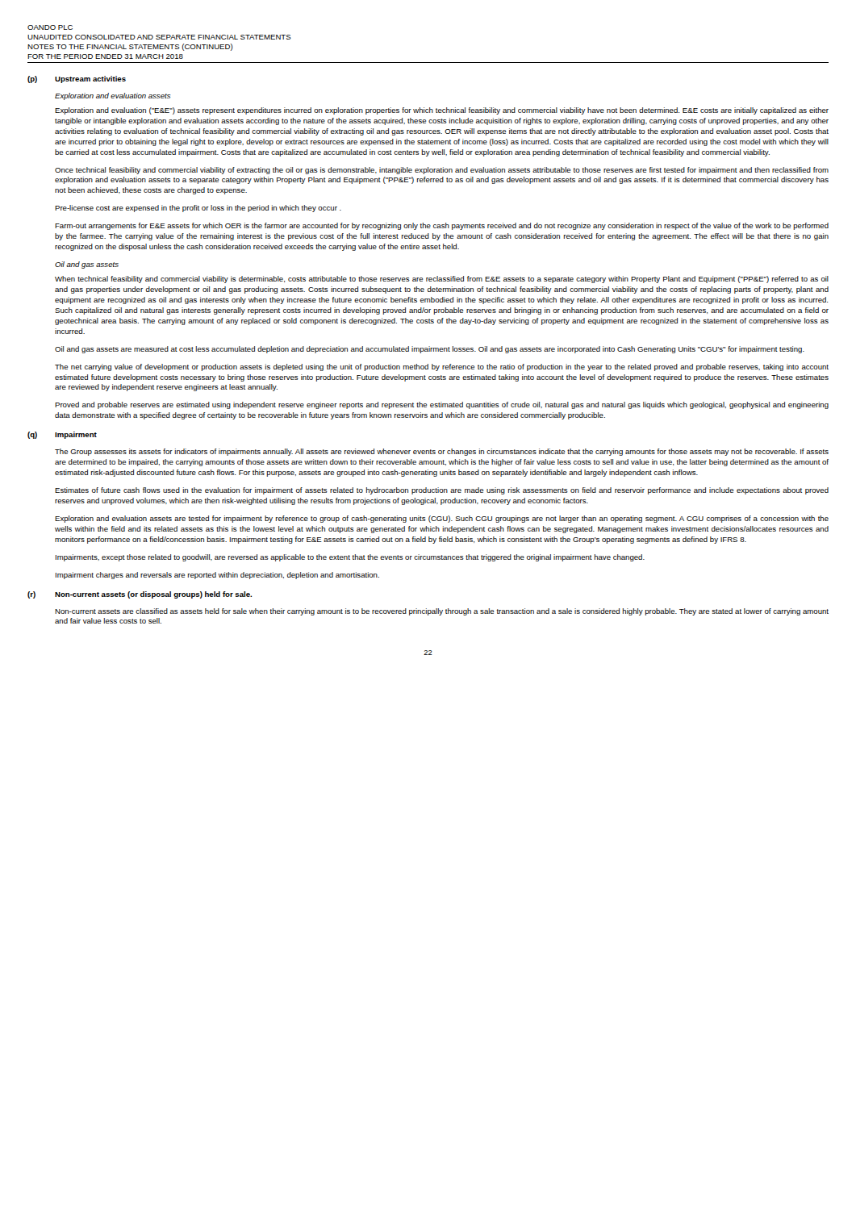OANDO PLC
UNAUDITED CONSOLIDATED AND SEPARATE FINANCIAL STATEMENTS
NOTES TO THE FINANCIAL STATEMENTS (CONTINUED)
FOR THE PERIOD ENDED 31 MARCH 2018
(p)
Upstream activities
Exploration and evaluation assets
Exploration and evaluation ("E&E") assets represent expenditures incurred on exploration properties for which technical feasibility and commercial viability have not been determined. E&E costs are initially capitalized as either tangible or intangible exploration and evaluation assets according to the nature of the assets acquired, these costs include acquisition of rights to explore, exploration drilling, carrying costs of unproved properties, and any other activities relating to evaluation of technical feasibility and commercial viability of extracting oil and gas resources. OER will expense items that are not directly attributable to the exploration and evaluation asset pool. Costs that are incurred prior to obtaining the legal right to explore, develop or extract resources are expensed in the statement of income (loss) as incurred. Costs that are capitalized are recorded using the cost model with which they will be carried at cost less accumulated impairment. Costs that are capitalized are accumulated in cost centers by well, field or exploration area pending determination of technical feasibility and commercial viability.
Once technical feasibility and commercial viability of extracting the oil or gas is demonstrable, intangible exploration and evaluation assets attributable to those reserves are first tested for impairment and then reclassified from exploration and evaluation assets to a separate category within Property Plant and Equipment ("PP&E") referred to as oil and gas development assets and oil and gas assets. If it is determined that commercial discovery has not been achieved, these costs are charged to expense.
Pre-license cost are expensed in the profit or loss in the period in which they occur .
Farm-out arrangements for E&E assets for which OER is the farmor are accounted for by recognizing only the cash payments received and do not recognize any consideration in respect of the value of the work to be performed by the farmee. The carrying value of the remaining interest is the previous cost of the full interest reduced by the amount of cash consideration received for entering the agreement. The effect will be that there is no gain recognized on the disposal unless the cash consideration received exceeds the carrying value of the entire asset held.
Oil and gas assets
When technical feasibility and commercial viability is determinable, costs attributable to those reserves are reclassified from E&E assets to a separate category within Property Plant and Equipment ("PP&E") referred to as oil and gas properties under development or oil and gas producing assets. Costs incurred subsequent to the determination of technical feasibility and commercial viability and the costs of replacing parts of property, plant and equipment are recognized as oil and gas interests only when they increase the future economic benefits embodied in the specific asset to which they relate. All other expenditures are recognized in profit or loss as incurred. Such capitalized oil and natural gas interests generally represent costs incurred in developing proved and/or probable reserves and bringing in or enhancing production from such reserves, and are accumulated on a field or geotechnical area basis. The carrying amount of any replaced or sold component is derecognized. The costs of the day-to-day servicing of property and equipment are recognized in the statement of comprehensive loss as incurred.
Oil and gas assets are measured at cost less accumulated depletion and depreciation and accumulated impairment losses. Oil and gas assets are incorporated into Cash Generating Units "CGU's" for impairment testing.
The net carrying value of development or production assets is depleted using the unit of production method by reference to the ratio of production in the year to the related proved and probable reserves, taking into account estimated future development costs necessary to bring those reserves into production. Future development costs are estimated taking into account the level of development required to produce the reserves. These estimates are reviewed by independent reserve engineers at least annually.
Proved and probable reserves are estimated using independent reserve engineer reports and represent the estimated quantities of crude oil, natural gas and natural gas liquids which geological, geophysical and engineering data demonstrate with a specified degree of certainty to be recoverable in future years from known reservoirs and which are considered commercially producible.
(q)
Impairment
The Group assesses its assets for indicators of impairments annually. All assets are reviewed whenever events or changes in circumstances indicate that the carrying amounts for those assets may not be recoverable. If assets are determined to be impaired, the carrying amounts of those assets are written down to their recoverable amount, which is the higher of fair value less costs to sell and value in use, the latter being determined as the amount of estimated risk-adjusted discounted future cash flows. For this purpose, assets are grouped into cash-generating units based on separately identifiable and largely independent cash inflows.
Estimates of future cash flows used in the evaluation for impairment of assets related to hydrocarbon production are made using risk assessments on field and reservoir performance and include expectations about proved reserves and unproved volumes, which are then risk-weighted utilising the results from projections of geological, production, recovery and economic factors.
Exploration and evaluation assets are tested for impairment by reference to group of cash-generating units (CGU). Such CGU groupings are not larger than an operating segment. A CGU comprises of a concession with the wells within the field and its related assets as this is the lowest level at which outputs are generated for which independent cash flows can be segregated. Management makes investment decisions/allocates resources and monitors performance on a field/concession basis. Impairment testing for E&E assets is carried out on a field by field basis, which is consistent with the Group's operating segments as defined by IFRS 8.
Impairments, except those related to goodwill, are reversed as applicable to the extent that the events or circumstances that triggered the original impairment have changed.
Impairment charges and reversals are reported within depreciation, depletion and amortisation.
(r)
Non-current assets (or disposal groups) held for sale.
Non-current assets are classified as assets held for sale when their carrying amount is to be recovered principally through a sale transaction and a sale is considered highly probable. They are stated at lower of carrying amount and fair value less costs to sell.
22